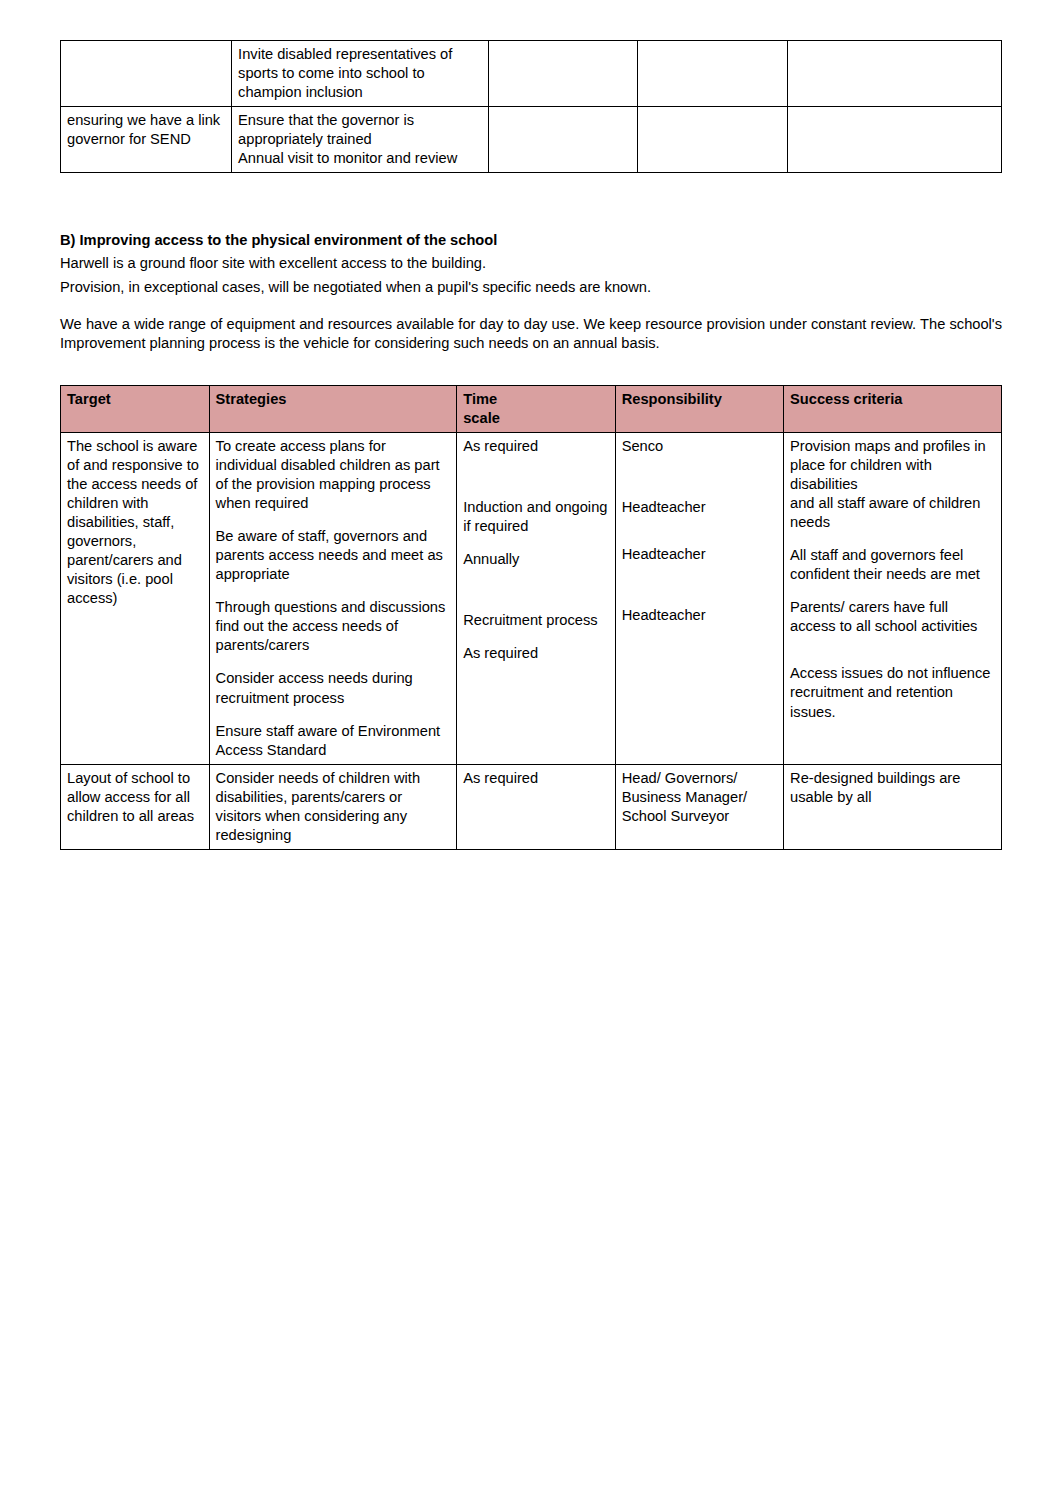| | Invite disabled representatives of sports to come into school to champion inclusion | | | |
| ensuring we have a link governor for SEND | Ensure that the governor is appropriately trained Annual visit to monitor and review | | | |
B) Improving access to the physical environment of the school
Harwell is a ground floor site with excellent access to the building.
Provision, in exceptional cases, will be negotiated when a pupil's specific needs are known.
We have a wide range of equipment and resources available for day to day use. We keep resource provision under constant review. The school's Improvement planning process is the vehicle for considering such needs on an annual basis.
| Target | Strategies | Time scale | Responsibility | Success criteria |
| The school is aware of and responsive to the access needs of children with disabilities, staff, governors, parent/carers and visitors (i.e. pool access) | To create access plans for individual disabled children as part of the provision mapping process when required Be aware of staff, governors and parents access needs and meet as appropriate Through questions and discussions find out the access needs of parents/carers Consider access needs during recruitment process Ensure staff aware of Environment Access Standard | As required Induction and ongoing if required Annually Recruitment process As required | Senco Headteacher Headteacher Headteacher | Provision maps and profiles in place for children with disabilities and all staff aware of children needs All staff and governors feel confident their needs are met Parents/ carers have full access to all school activities Access issues do not influence recruitment and retention issues. |
| Layout of school to allow access for all children to all areas | Consider needs of children with disabilities, parents/carers or visitors when considering any redesigning | As required | Head/ Governors/ Business Manager/ School Surveyor | Re-designed buildings are usable by all |